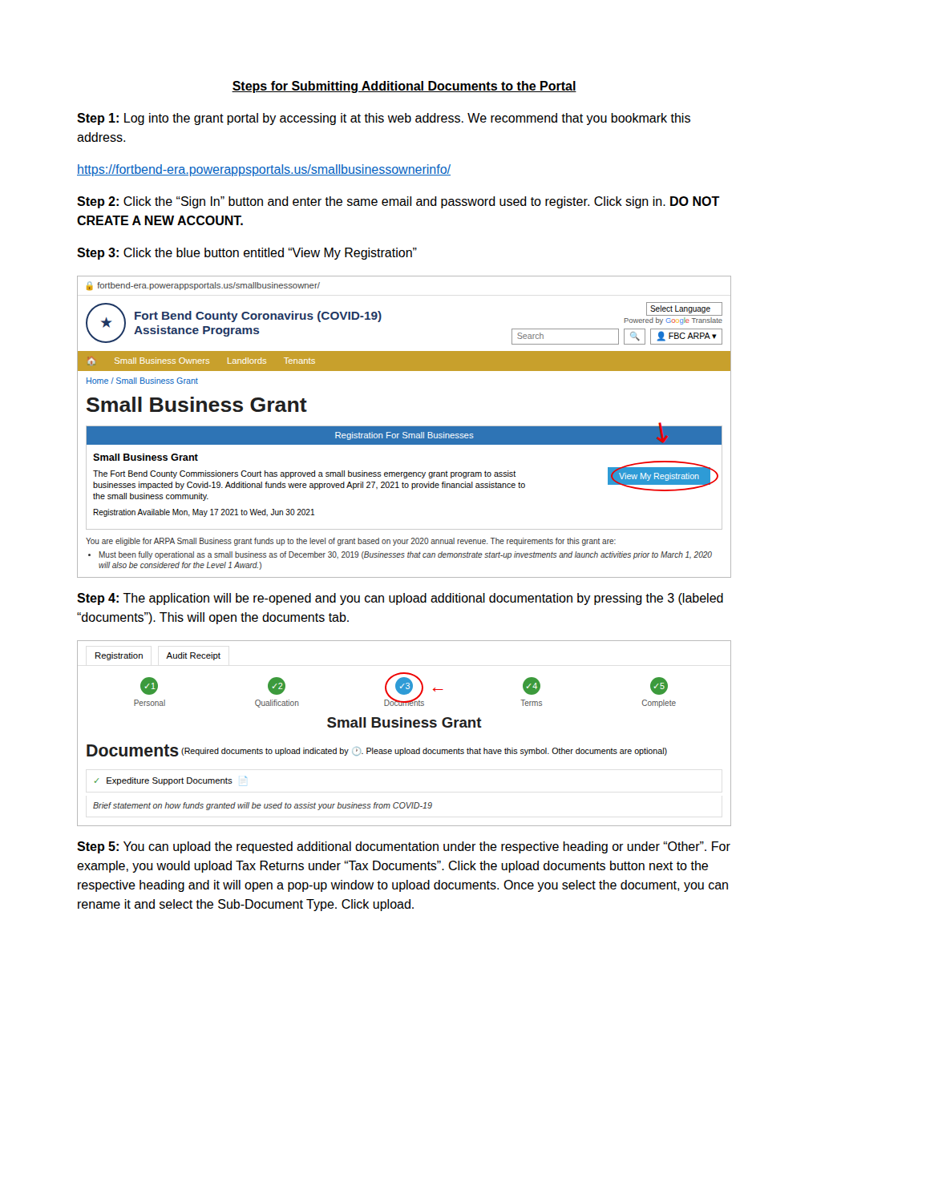Steps for Submitting Additional Documents to the Portal
Step 1: Log into the grant portal by accessing it at this web address. We recommend that you bookmark this address.
https://fortbend-era.powerappsportals.us/smallbusinessownerinfo/
Step 2: Click the “Sign In” button and enter the same email and password used to register. Click sign in. DO NOT CREATE A NEW ACCOUNT.
Step 3: Click the blue button entitled “View My Registration”
🔒 fortbend-era.powerappsportals.us/smallbusinessowner/
Fort Bend County Coronavirus (COVID-19)
Assistance Programs
Select Language
Powered by Google Translate
Search 🔍 👤 FBC ARPA ▾
🏠 Small Business Owners Landlords Tenants
Home / Small Business Grant
Small Business Grant
Registration For Small Businesses
Small Business Grant
The Fort Bend County Commissioners Court has approved a small business emergency grant program to assist businesses impacted by Covid-19. Additional funds were approved April 27, 2021 to provide financial assistance to the small business community.
Registration Available Mon, May 17 2021 to Wed, Jun 30 2021
View My Registration ↘
You are eligible for ARPA Small Business grant funds up to the level of grant based on your 2020 annual revenue. The requirements for this grant are:
Must been fully operational as a small business as of December 30, 2019 (Businesses that can demonstrate start-up investments and launch activities prior to March 1, 2020 will also be considered for the Level 1 Award.)
Step 4: The application will be re-opened and you can upload additional documentation by pressing the 3 (labeled “documents”). This will open the documents tab.
Registration Audit Receipt
✓1
Personal
✓2
Qualification
←
✓3
Documents
✓4
Terms
✓5
Complete
Small Business Grant
Documents (Required documents to upload indicated by 🕐. Please upload documents that have this symbol. Other documents are optional)
✓ Expediture Support Documents 📄
Brief statement on how funds granted will be used to assist your business from COVID-19
Step 5: You can upload the requested additional documentation under the respective heading or under “Other”. For example, you would upload Tax Returns under “Tax Documents”. Click the upload documents button next to the respective heading and it will open a pop-up window to upload documents. Once you select the document, you can rename it and select the Sub-Document Type. Click upload.